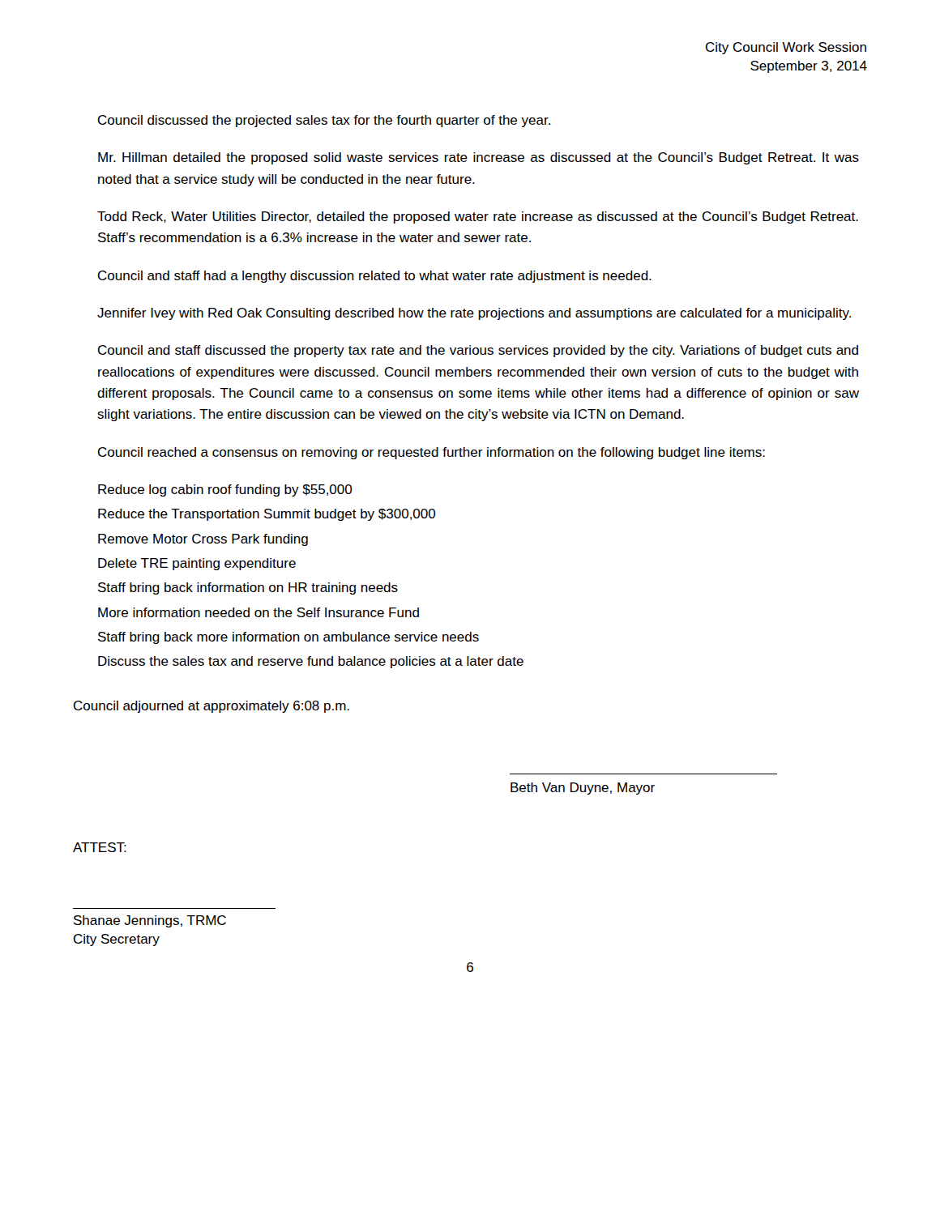City Council Work Session
September 3, 2014
Council discussed the projected sales tax for the fourth quarter of the year.
Mr. Hillman detailed the proposed solid waste services rate increase as discussed at the Council’s Budget Retreat. It was noted that a service study will be conducted in the near future.
Todd Reck, Water Utilities Director, detailed the proposed water rate increase as discussed at the Council’s Budget Retreat. Staff’s recommendation is a 6.3% increase in the water and sewer rate.
Council and staff had a lengthy discussion related to what water rate adjustment is needed.
Jennifer Ivey with Red Oak Consulting described how the rate projections and assumptions are calculated for a municipality.
Council and staff discussed the property tax rate and the various services provided by the city. Variations of budget cuts and reallocations of expenditures were discussed. Council members recommended their own version of cuts to the budget with different proposals. The Council came to a consensus on some items while other items had a difference of opinion or saw slight variations. The entire discussion can be viewed on the city’s website via ICTN on Demand.
Council reached a consensus on removing or requested further information on the following budget line items:
Reduce log cabin roof funding by $55,000
Reduce the Transportation Summit budget by $300,000
Remove Motor Cross Park funding
Delete TRE painting expenditure
Staff bring back information on HR training needs
More information needed on the Self Insurance Fund
Staff bring back more information on ambulance service needs
Discuss the sales tax and reserve fund balance policies at a later date
Council adjourned at approximately 6:08 p.m.
Beth Van Duyne, Mayor
ATTEST:
Shanae Jennings, TRMC
City Secretary
6